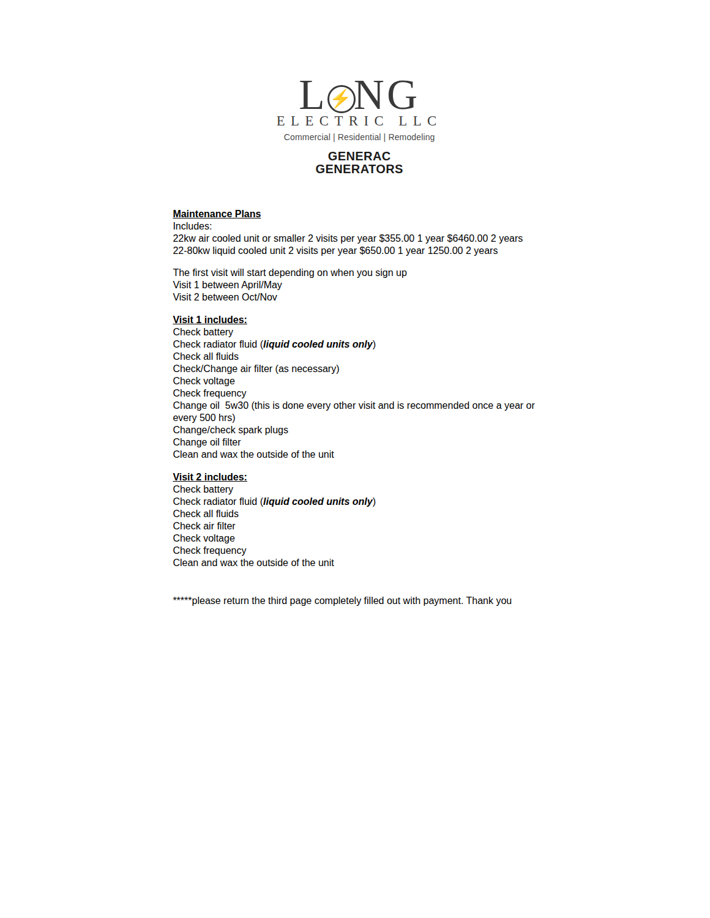L NG
ELECTRIC LLC
Commercial | Residential | Remodeling
GENERAC
GENERATORS
Maintenance Plans
Includes:
22kw air cooled unit or smaller 2 visits per year $355.00 1 year $6460.00 2 years
22-80kw liquid cooled unit 2 visits per year $650.00 1 year 1250.00 2 years
The first visit will start depending on when you sign up
Visit 1 between April/May
Visit 2 between Oct/Nov
Visit 1 includes:
Check battery
Check radiator fluid (liquid cooled units only)
Check all fluids
Check/Change air filter (as necessary)
Check voltage
Check frequency
Change oil 5w30 (this is done every other visit and is recommended once a year or every 500 hrs)
Change/check spark plugs
Change oil filter
Clean and wax the outside of the unit
Visit 2 includes:
Check battery
Check radiator fluid (liquid cooled units only)
Check all fluids
Check air filter
Check voltage
Check frequency
Clean and wax the outside of the unit
*****please return the third page completely filled out with payment. Thank you